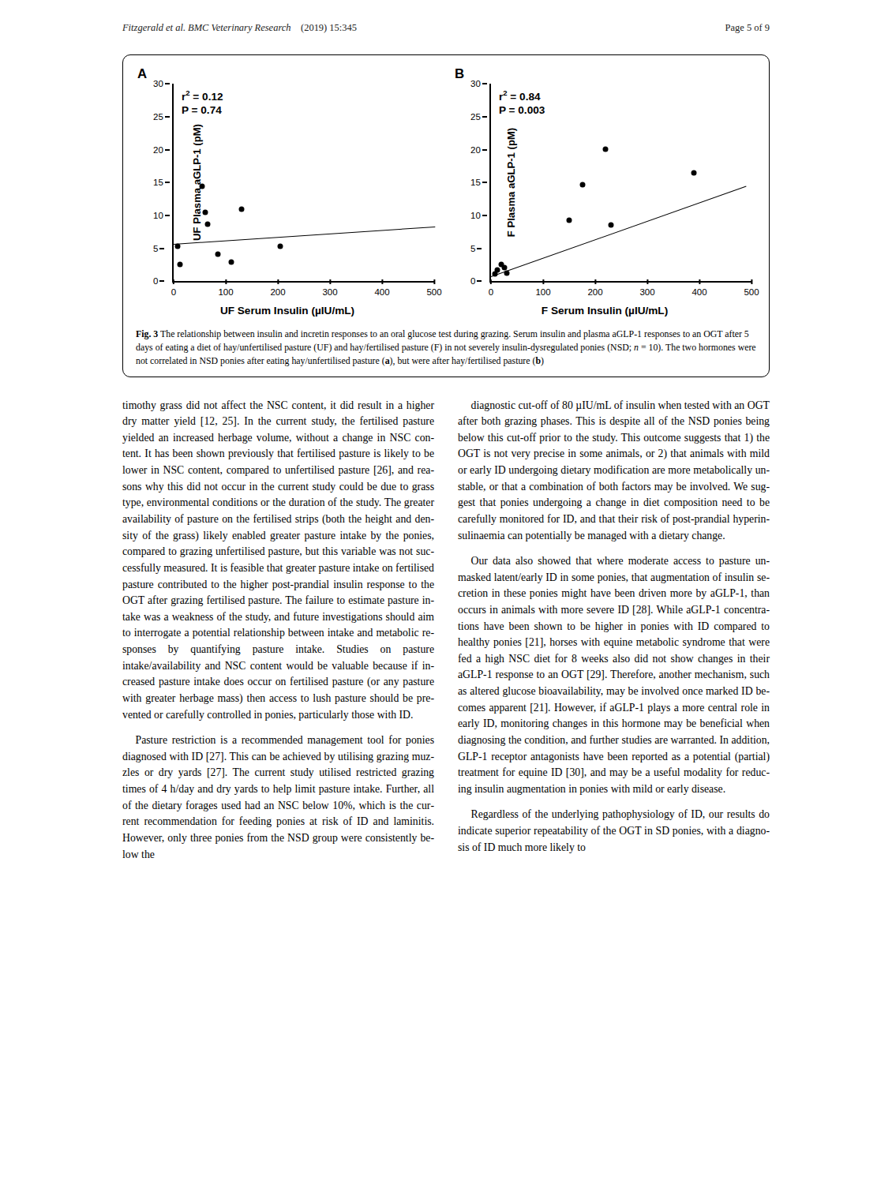Fitzgerald et al. BMC Veterinary Research (2019) 15:345
Page 5 of 9
A
UF Plasma aGLP-1 (pM)
0
5
10
15
20
25
30
0
100
200
300
400
500
r2 = 0.12
P = 0.74
UF Serum Insulin (µIU/mL)
B
F Plasma aGLP-1 (pM)
0
5
10
15
20
25
30
0
100
200
300
400
500
r2 = 0.84
P = 0.003
F Serum Insulin (µIU/mL)
Fig. 3 The relationship between insulin and incretin responses to an oral glucose test during grazing. Serum insulin and plasma aGLP-1 responses to an OGT after 5 days of eating a diet of hay/unfertilised pasture (UF) and hay/fertilised pasture (F) in not severely insulin-dysregulated ponies (NSD; n = 10). The two hormones were not correlated in NSD ponies after eating hay/unfertilised pasture (a), but were after hay/fertilised pasture (b)
timothy grass did not affect the NSC content, it did result in a higher dry matter yield [12, 25]. In the current study, the fertilised pasture yielded an increased herbage volume, without a change in NSC content. It has been shown previously that fertilised pasture is likely to be lower in NSC content, compared to unfertilised pasture [26], and reasons why this did not occur in the current study could be due to grass type, environmental conditions or the duration of the study. The greater availability of pasture on the fertilised strips (both the height and density of the grass) likely enabled greater pasture intake by the ponies, compared to grazing unfertilised pasture, but this variable was not successfully measured. It is feasible that greater pasture intake on fertilised pasture contributed to the higher post-prandial insulin response to the OGT after grazing fertilised pasture. The failure to estimate pasture intake was a weakness of the study, and future investigations should aim to interrogate a potential relationship between intake and metabolic responses by quantifying pasture intake. Studies on pasture intake/availability and NSC content would be valuable because if increased pasture intake does occur on fertilised pasture (or any pasture with greater herbage mass) then access to lush pasture should be prevented or carefully controlled in ponies, particularly those with ID.
Pasture restriction is a recommended management tool for ponies diagnosed with ID [27]. This can be achieved by utilising grazing muzzles or dry yards [27]. The current study utilised restricted grazing times of 4 h/day and dry yards to help limit pasture intake. Further, all of the dietary forages used had an NSC below 10%, which is the current recommendation for feeding ponies at risk of ID and laminitis. However, only three ponies from the NSD group were consistently below the
diagnostic cut-off of 80 µIU/mL of insulin when tested with an OGT after both grazing phases. This is despite all of the NSD ponies being below this cut-off prior to the study. This outcome suggests that 1) the OGT is not very precise in some animals, or 2) that animals with mild or early ID undergoing dietary modification are more metabolically unstable, or that a combination of both factors may be involved. We suggest that ponies undergoing a change in diet composition need to be carefully monitored for ID, and that their risk of post-prandial hyperinsulinaemia can potentially be managed with a dietary change.
Our data also showed that where moderate access to pasture unmasked latent/early ID in some ponies, that augmentation of insulin secretion in these ponies might have been driven more by aGLP-1, than occurs in animals with more severe ID [28]. While aGLP-1 concentrations have been shown to be higher in ponies with ID compared to healthy ponies [21], horses with equine metabolic syndrome that were fed a high NSC diet for 8 weeks also did not show changes in their aGLP-1 response to an OGT [29]. Therefore, another mechanism, such as altered glucose bioavailability, may be involved once marked ID becomes apparent [21]. However, if aGLP-1 plays a more central role in early ID, monitoring changes in this hormone may be beneficial when diagnosing the condition, and further studies are warranted. In addition, GLP-1 receptor antagonists have been reported as a potential (partial) treatment for equine ID [30], and may be a useful modality for reducing insulin augmentation in ponies with mild or early disease.
Regardless of the underlying pathophysiology of ID, our results do indicate superior repeatability of the OGT in SD ponies, with a diagnosis of ID much more likely to